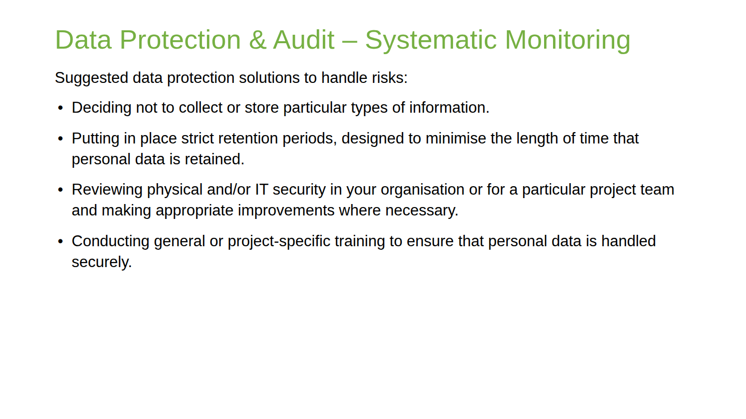Data Protection & Audit – Systematic Monitoring
Suggested data protection solutions to handle risks:
Deciding not to collect or store particular types of information.
Putting in place strict retention periods, designed to minimise the length of time that personal data is retained.
Reviewing physical and/or IT security in your organisation or for a particular project team and making appropriate improvements where necessary.
Conducting general or project-specific training to ensure that personal data is handled securely.